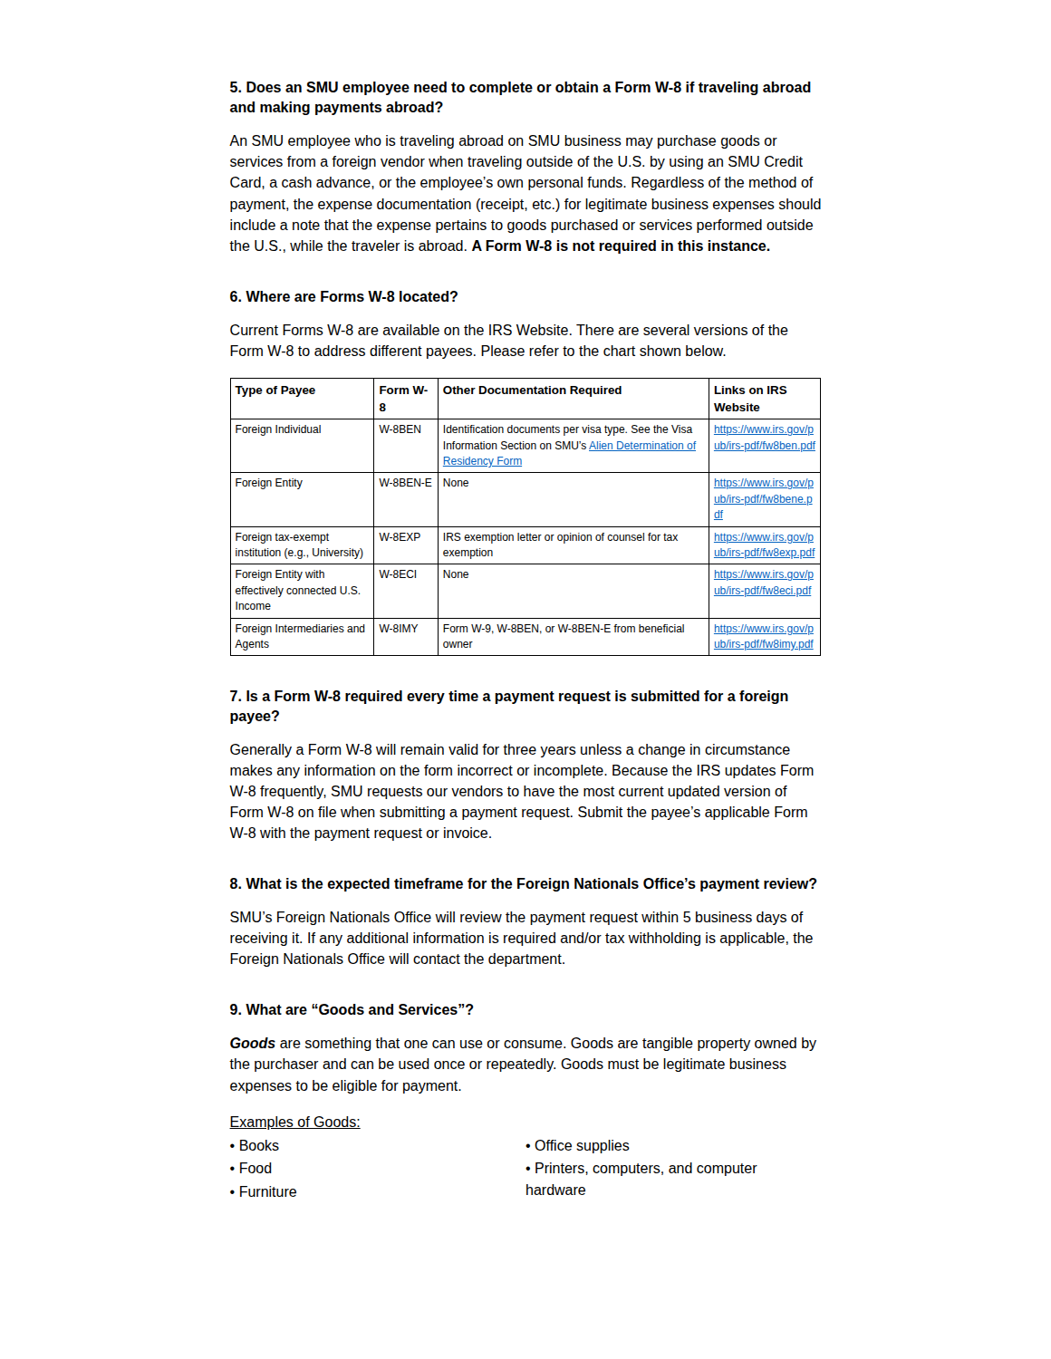5. Does an SMU employee need to complete or obtain a Form W-8 if traveling abroad and making payments abroad?
An SMU employee who is traveling abroad on SMU business may purchase goods or services from a foreign vendor when traveling outside of the U.S. by using an SMU Credit Card, a cash advance, or the employee’s own personal funds. Regardless of the method of payment, the expense documentation (receipt, etc.) for legitimate business expenses should include a note that the expense pertains to goods purchased or services performed outside the U.S., while the traveler is abroad. A Form W-8 is not required in this instance.
6. Where are Forms W-8 located?
Current Forms W-8 are available on the IRS Website. There are several versions of the Form W-8 to address different payees. Please refer to the chart shown below.
| Type of Payee | Form W-8 | Other Documentation Required | Links on IRS Website |
| --- | --- | --- | --- |
| Foreign Individual | W-8BEN | Identification documents per visa type. See the Visa Information Section on SMU’s Alien Determination of Residency Form | https://www.irs.gov/pub/irs-pdf/fw8ben.pdf |
| Foreign Entity | W-8BEN-E | None | https://www.irs.gov/pub/irs-pdf/fw8bene.pdf |
| Foreign tax-exempt institution (e.g., University) | W-8EXP | IRS exemption letter or opinion of counsel for tax exemption | https://www.irs.gov/pub/irs-pdf/fw8exp.pdf |
| Foreign Entity with effectively connected U.S. Income | W-8ECI | None | https://www.irs.gov/pub/irs-pdf/fw8eci.pdf |
| Foreign Intermediaries and Agents | W-8IMY | Form W-9, W-8BEN, or W-8BEN-E from beneficial owner | https://www.irs.gov/pub/irs-pdf/fw8imy.pdf |
7. Is a Form W-8 required every time a payment request is submitted for a foreign payee?
Generally a Form W-8 will remain valid for three years unless a change in circumstance makes any information on the form incorrect or incomplete. Because the IRS updates Form W-8 frequently, SMU requests our vendors to have the most current updated version of Form W-8 on file when submitting a payment request. Submit the payee’s applicable Form W-8 with the payment request or invoice.
8. What is the expected timeframe for the Foreign Nationals Office’s payment review?
SMU’s Foreign Nationals Office will review the payment request within 5 business days of receiving it. If any additional information is required and/or tax withholding is applicable, the Foreign Nationals Office will contact the department.
9. What are “Goods and Services”?
Goods are something that one can use or consume. Goods are tangible property owned by the purchaser and can be used once or repeatedly. Goods must be legitimate business expenses to be eligible for payment.
Examples of Goods:
Books
Food
Furniture
Office supplies
Printers, computers, and computer hardware